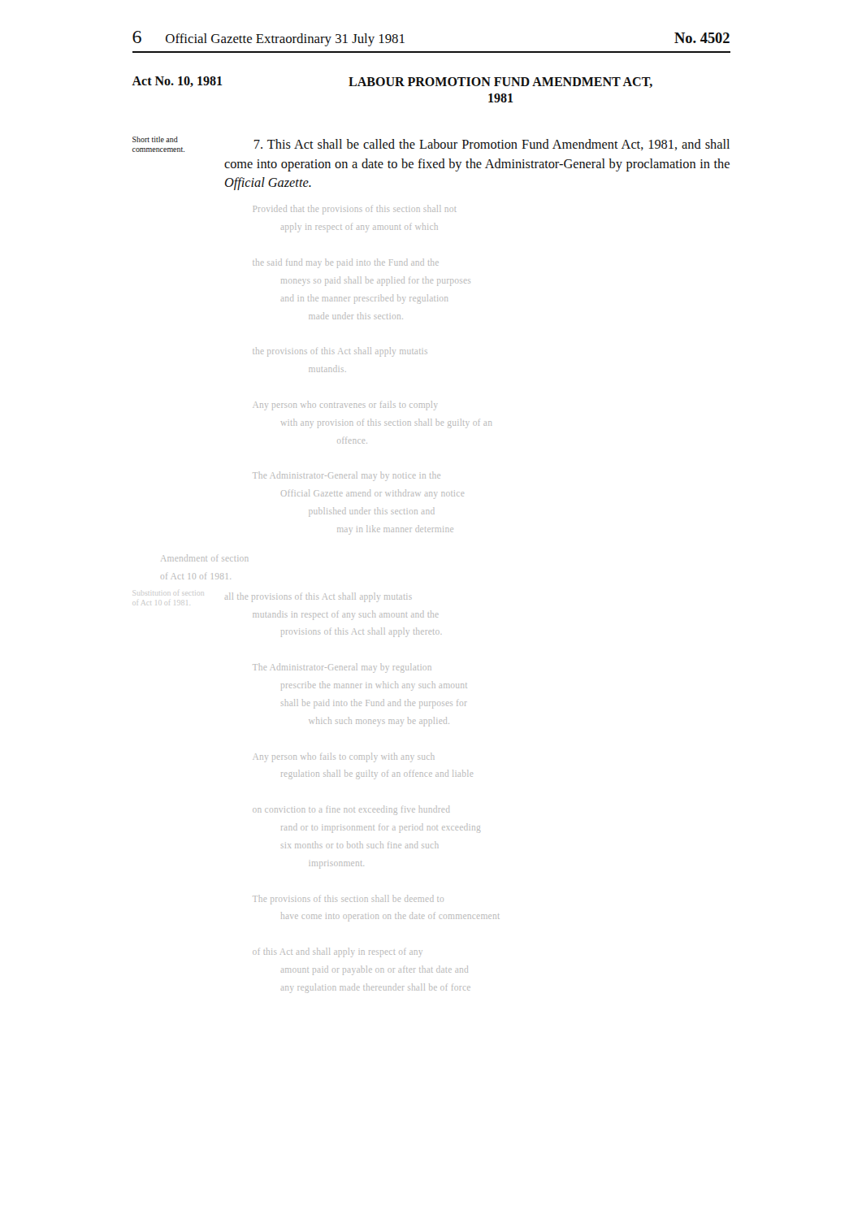6
Official Gazette Extraordinary 31 July 1981
No. 4502
Act No. 10, 1981
LABOUR PROMOTION FUND AMENDMENT ACT,
1981
Short title and commencement.
7. This Act shall be called the Labour Promotion Fund Amendment Act, 1981, and shall come into operation on a date to be fixed by the Administrator-General by proclamation in the Official Gazette.
Provided that the provisions of this section shall not
apply in respect of any amount of which
the said fund may be paid into the Fund and the
moneys so paid shall be applied for the purposes
and in the manner prescribed by regulation
made under this section.
the provisions of this Act shall apply mutatis
mutandis.
Any person who contravenes or fails to comply
with any provision of this section shall be guilty of an
offence.
The Administrator-General may by notice in the
Official Gazette amend or withdraw any notice
published under this section and
may in like manner determine
Amendment of section
of Act 10 of 1981.
Substitution of section
of Act 10 of 1981.
all the provisions of this Act shall apply mutatis
mutandis in respect of any such amount and the
provisions of this Act shall apply thereto.
The Administrator-General may by regulation
prescribe the manner in which any such amount
shall be paid into the Fund and the purposes for
which such moneys may be applied.
Any person who fails to comply with any such
regulation shall be guilty of an offence and liable
on conviction to a fine not exceeding five hundred
rand or to imprisonment for a period not exceeding
six months or to both such fine and such
imprisonment.
The provisions of this section shall be deemed to
have come into operation on the date of commencement
of this Act and shall apply in respect of any
amount paid or payable on or after that date and
any regulation made thereunder shall be of force